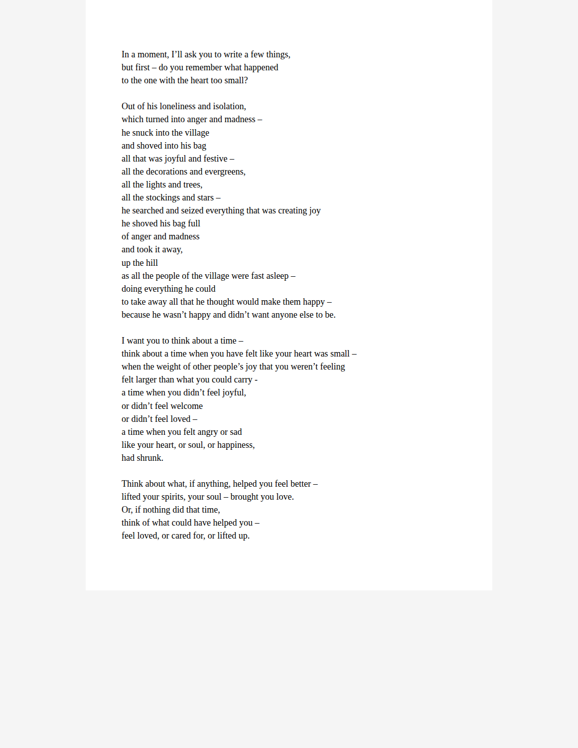In a moment, I’ll ask you to write a few things,
but first – do you remember what happened
to the one with the heart too small?
Out of his loneliness and isolation,
which turned into anger and madness –
he snuck into the village
and shoved into his bag
all that was joyful and festive –
all the decorations and evergreens,
all the lights and trees,
all the stockings and stars –
he searched and seized everything that was creating joy
he shoved his bag full
of anger and madness
and took it away,
up the hill
as all the people of the village were fast asleep –
doing everything he could
to take away all that he thought would make them happy –
because he wasn’t happy and didn’t want anyone else to be.
I want you to think about a time –
think about a time when you have felt like your heart was small –
when the weight of other people’s joy that you weren’t feeling
felt larger than what you could carry -
a time when you didn’t feel joyful,
or didn’t feel welcome
or didn’t feel loved –
a time when you felt angry or sad
like your heart, or soul, or happiness,
had shrunk.
Think about what, if anything, helped you feel better –
lifted your spirits, your soul – brought you love.
Or, if nothing did that time,
think of what could have helped you –
feel loved, or cared for, or lifted up.